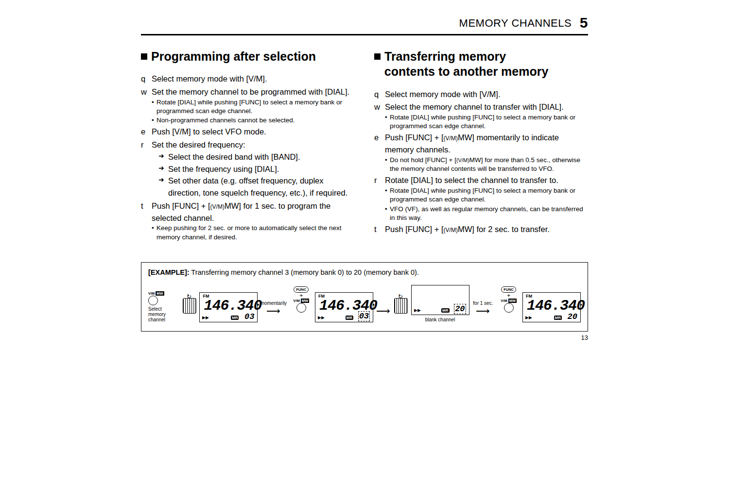MEMORY CHANNELS 5
Programming after selection
q Select memory mode with [V/M].
w Set the memory channel to be programmed with [DIAL].
Rotate [DIAL] while pushing [FUNC] to select a memory bank or programmed scan edge channel.
Non-programmed channels cannot be selected.
e Push [V/M] to select VFO mode.
r Set the desired frequency:
Select the desired band with [BAND].
Set the frequency using [DIAL].
Set other data (e.g. offset frequency, duplex direction, tone squelch frequency, etc.), if required.
t Push [FUNC] + [(V/M) MW] for 1 sec. to program the selected channel.
Keep pushing for 2 sec. or more to automatically select the next memory channel, if desired.
Transferring memory
contents to another memory
q Select memory mode with [V/M].
w Select the memory channel to transfer with [DIAL].
Rotate [DIAL] while pushing [FUNC] to select a memory bank or programmed scan edge channel.
e Push [FUNC] + [(V/M) MW] momentarily to indicate memory channels.
Do not hold [FUNC] + [(V/M) MW] for more than 0.5 sec., otherwise the memory channel contents will be transferred to VFO.
r Rotate [DIAL] to select the channel to transfer to.
Rotate [DIAL] while pushing [FUNC] to select a memory bank or programmed scan edge channel.
VFO (VF), as well as regular memory channels, can be transferred in this way.
t Push [FUNC] + [(V/M) MW] for 2 sec. to transfer.
[EXAMPLE]: Transferring memory channel 3 (memory bank 0) to 20 (memory bank 0).
V/M MW
Select memory
channel
↻
FM
146.340
▶▶
MR
03
momentarily
⟶
FUNC
+
V/M MW
FM
146.340
▶▶
MR
03
⟶
↻
▶▶
MR
20
blank channel
for 1 sec.
⟶
FUNC
+
V/M MW
FM
146.340
▶▶
MR
20
13